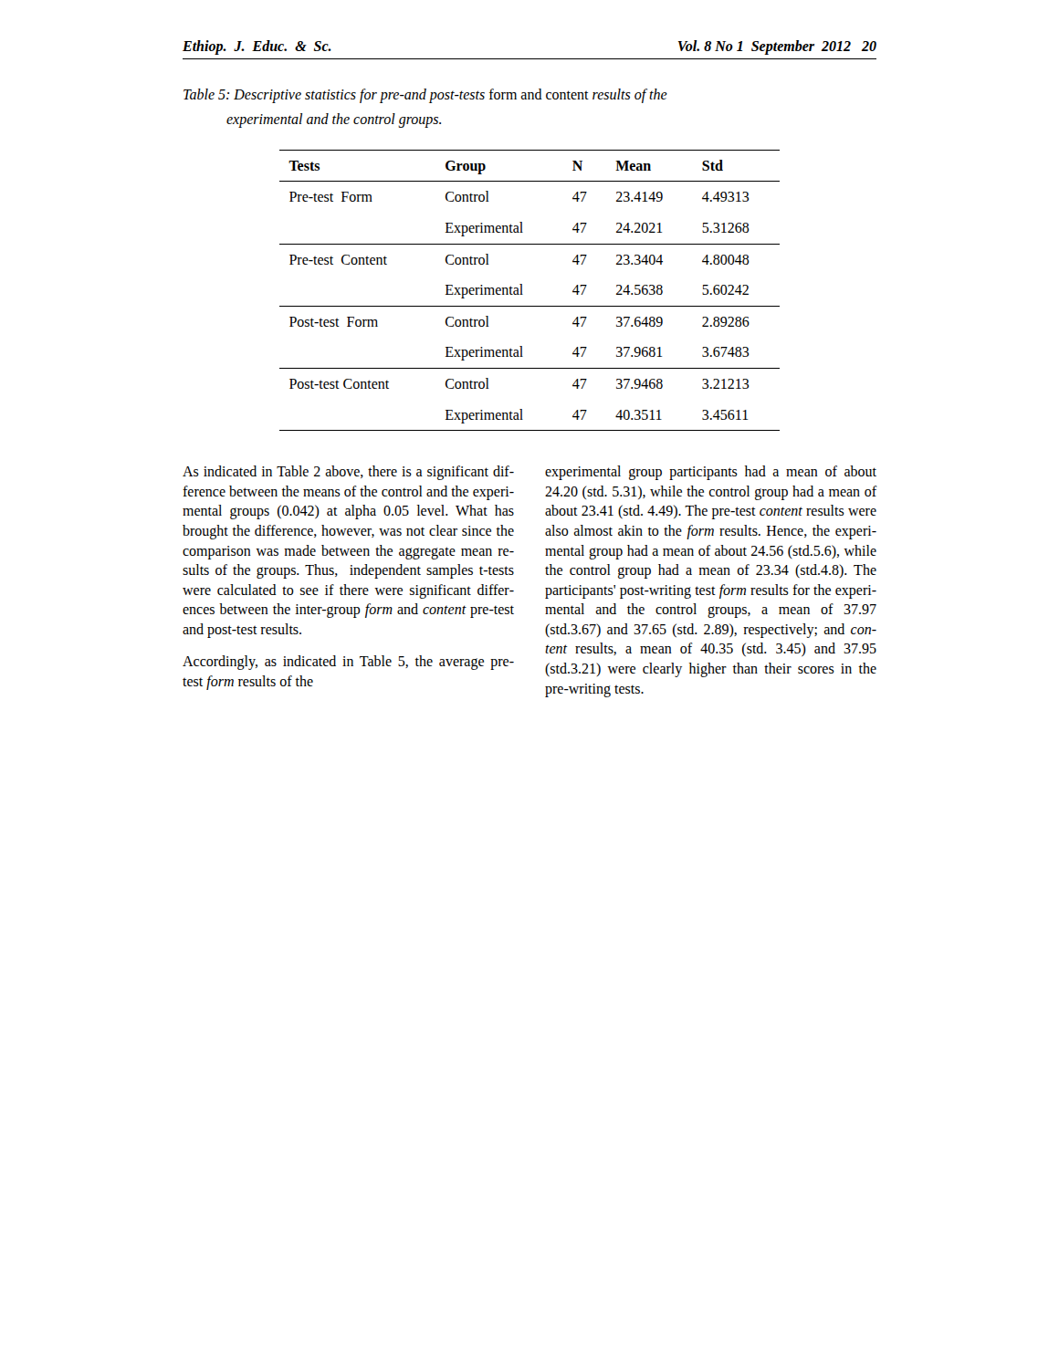Ethiop. J. Educ. & Sc. Vol. 8 No 1 September 2012 20
Table 5: Descriptive statistics for pre-and post-tests form and content results of the
experimental and the control groups.
| Tests | Group | N | Mean | Std |
| --- | --- | --- | --- | --- |
| Pre-test Form | Control | 47 | 23.4149 | 4.49313 |
| | Experimental | 47 | 24.2021 | 5.31268 |
| Pre-test Content | Control | 47 | 23.3404 | 4.80048 |
| | Experimental | 47 | 24.5638 | 5.60242 |
| Post-test Form | Control | 47 | 37.6489 | 2.89286 |
| | Experimental | 47 | 37.9681 | 3.67483 |
| Post-test Content | Control | 47 | 37.9468 | 3.21213 |
| | Experimental | 47 | 40.3511 | 3.45611 |
As indicated in Table 2 above, there is a significant difference between the means of the control and the experimental groups (0.042) at alpha 0.05 level. What has brought the difference, however, was not clear since the comparison was made between the aggregate mean results of the groups. Thus, independent samples t-tests were calculated to see if there were significant differences between the inter-group form and content pre-test and post-test results.
Accordingly, as indicated in Table 5, the average pre-test form results of the
experimental group participants had a mean of about 24.20 (std. 5.31), while the control group had a mean of about 23.41 (std. 4.49). The pre-test content results were also almost akin to the form results. Hence, the experimental group had a mean of about 24.56 (std.5.6), while the control group had a mean of 23.34 (std.4.8). The participants' post-writing test form results for the experimental and the control groups, a mean of 37.97 (std.3.67) and 37.65 (std. 2.89), respectively; and content results, a mean of 40.35 (std. 3.45) and 37.95 (std.3.21) were clearly higher than their scores in the pre-writing tests.